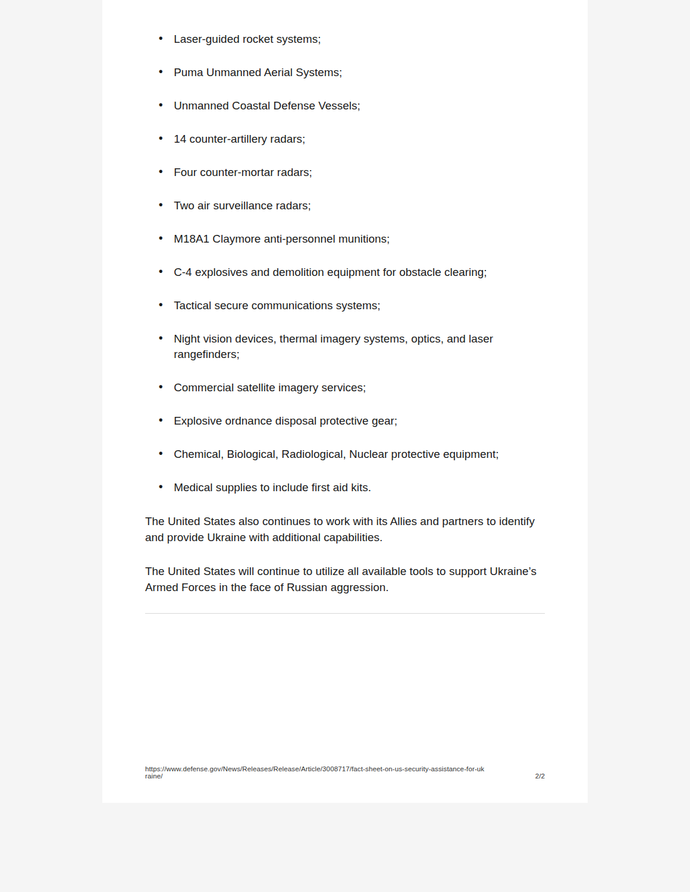Laser-guided rocket systems;
Puma Unmanned Aerial Systems;
Unmanned Coastal Defense Vessels;
14 counter-artillery radars;
Four counter-mortar radars;
Two air surveillance radars;
M18A1 Claymore anti-personnel munitions;
C-4 explosives and demolition equipment for obstacle clearing;
Tactical secure communications systems;
Night vision devices, thermal imagery systems, optics, and laser rangefinders;
Commercial satellite imagery services;
Explosive ordnance disposal protective gear;
Chemical, Biological, Radiological, Nuclear protective equipment;
Medical supplies to include first aid kits.
The United States also continues to work with its Allies and partners to identify and provide Ukraine with additional capabilities.
The United States will continue to utilize all available tools to support Ukraine’s Armed Forces in the face of Russian aggression.
https://www.defense.gov/News/Releases/Release/Article/3008717/fact-sheet-on-us-security-assistance-for-ukraine/ 2/2